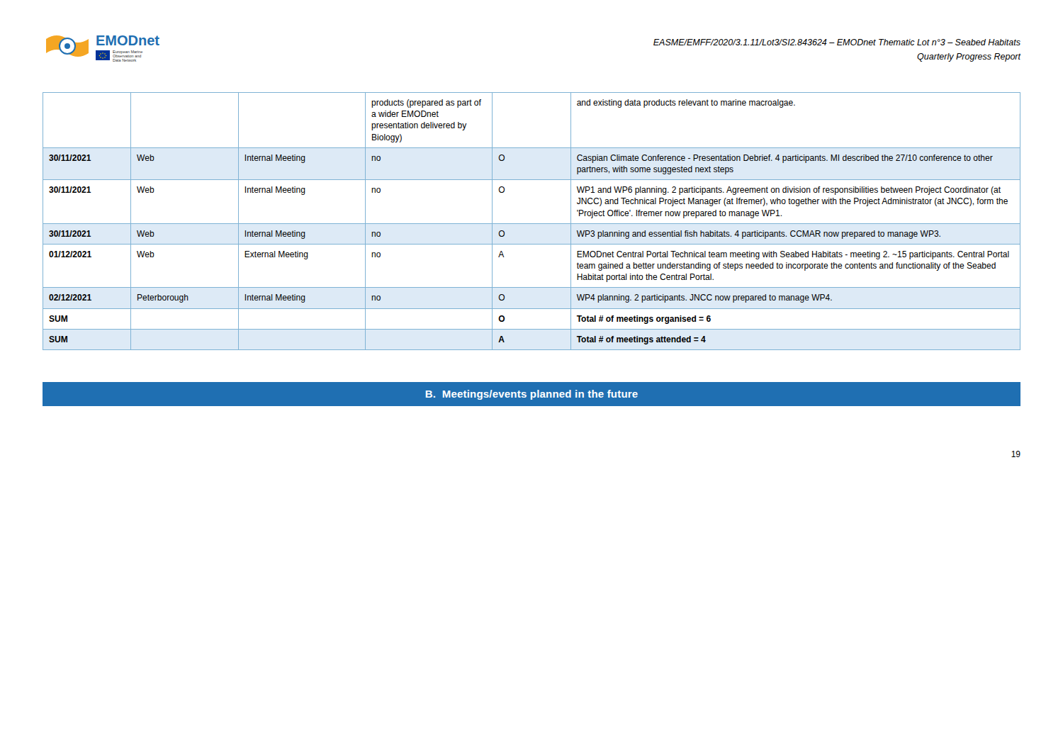EASME/EMFF/2020/3.1.11/Lot3/SI2.843624 – EMODnet Thematic Lot n°3 – Seabed Habitats
Quarterly Progress Report
| | | | products (prepared as part of a wider EMODnet presentation delivered by Biology) | | and existing data products relevant to marine macroalgae. |
| 30/11/2021 | Web | Internal Meeting | no | O | Caspian Climate Conference - Presentation Debrief. 4 participants. MI described the 27/10 conference to other partners, with some suggested next steps |
| 30/11/2021 | Web | Internal Meeting | no | O | WP1 and WP6 planning. 2 participants. Agreement on division of responsibilities between Project Coordinator (at JNCC) and Technical Project Manager (at Ifremer), who together with the Project Administrator (at JNCC), form the 'Project Office'. Ifremer now prepared to manage WP1. |
| 30/11/2021 | Web | Internal Meeting | no | O | WP3 planning and essential fish habitats. 4 participants. CCMAR now prepared to manage WP3. |
| 01/12/2021 | Web | External Meeting | no | A | EMODnet Central Portal Technical team meeting with Seabed Habitats - meeting 2. ~15 participants. Central Portal team gained a better understanding of steps needed to incorporate the contents and functionality of the Seabed Habitat portal into the Central Portal. |
| 02/12/2021 | Peterborough | Internal Meeting | no | O | WP4 planning. 2 participants. JNCC now prepared to manage WP4. |
| SUM | | | | O | Total # of meetings organised = 6 |
| SUM | | | | A | Total # of meetings attended = 4 |
B. Meetings/events planned in the future
19